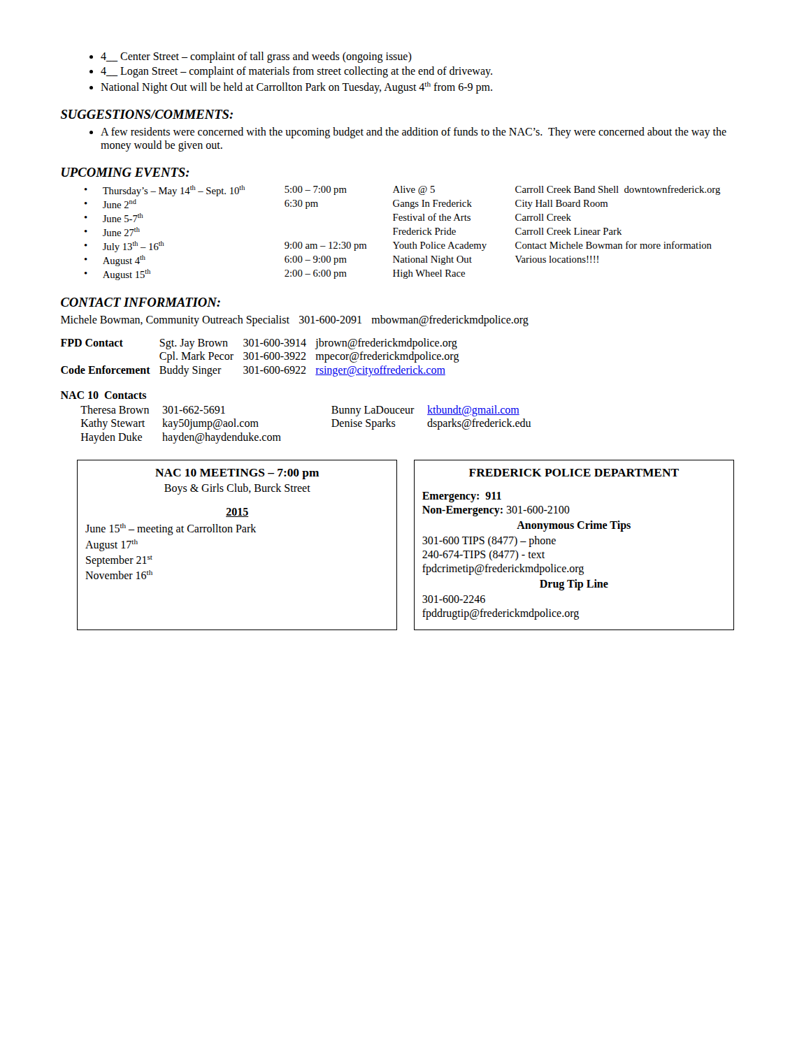4__ Center Street – complaint of tall grass and weeds (ongoing issue)
4__ Logan Street – complaint of materials from street collecting at the end of driveway.
National Night Out will be held at Carrollton Park on Tuesday, August 4th from 6-9 pm.
SUGGESTIONS/COMMENTS:
A few residents were concerned with the upcoming budget and the addition of funds to the NAC’s. They were concerned about the way the money would be given out.
UPCOMING EVENTS:
| • | Thursday’s – May 14 th – Sept. 10 th | 5:00 – 7:00 pm | Alive @ 5 | Carroll Creek Band Shell downtownfrederick.org |
| • | June 2 nd | 6:30 pm | Gangs In Frederick | City Hall Board Room |
| • | June 5-7 th | | Festival of the Arts | Carroll Creek |
| • | June 27 th | | Frederick Pride | Carroll Creek Linear Park |
| • | July 13 th – 16 th | 9:00 am – 12:30 pm | Youth Police Academy | Contact Michele Bowman for more information |
| • | August 4 th | 6:00 – 9:00 pm | National Night Out | Various locations!!!! |
| • | August 15 th | 2:00 – 6:00 pm | High Wheel Race | |
CONTACT INFORMATION:
| Michele Bowman, Community Outreach Specialist | 301-600-2091 | mbowman@frederickmdpolice.org |
| FPD Contact | Sgt. Jay Brown | 301-600-3914 | jbrown@frederickmdpolice.org |
| | Cpl. Mark Pecor | 301-600-3922 | mpecor@frederickmdpolice.org |
| Code Enforcement | Buddy Singer | 301-600-6922 | rsinger@cityoffrederick.com |
NAC 10 Contacts
| Theresa Brown | 301-662-5691 | Bunny LaDouceur | ktbundt@gmail.com |
| Kathy Stewart | kay50jump@aol.com | Denise Sparks | dsparks@frederick.edu |
| Hayden Duke | hayden@haydenduke.com | | |
| NAC 10 MEETINGS – 7:00 pm Boys & Girls Club, Burck Street 2015 June 15 th – meeting at Carrollton Park August 17 th September 21 st November 16 th | FREDERICK POLICE DEPARTMENT Emergency: 911 Non-Emergency: 301-600-2100 Anonymous Crime Tips 301-600 TIPS (8477) – phone 240-674-TIPS (8477) - text fpdcrimetip@frederickmdpolice.org Drug Tip Line 301-600-2246 fpddrugtip@frederickmdpolice.org |